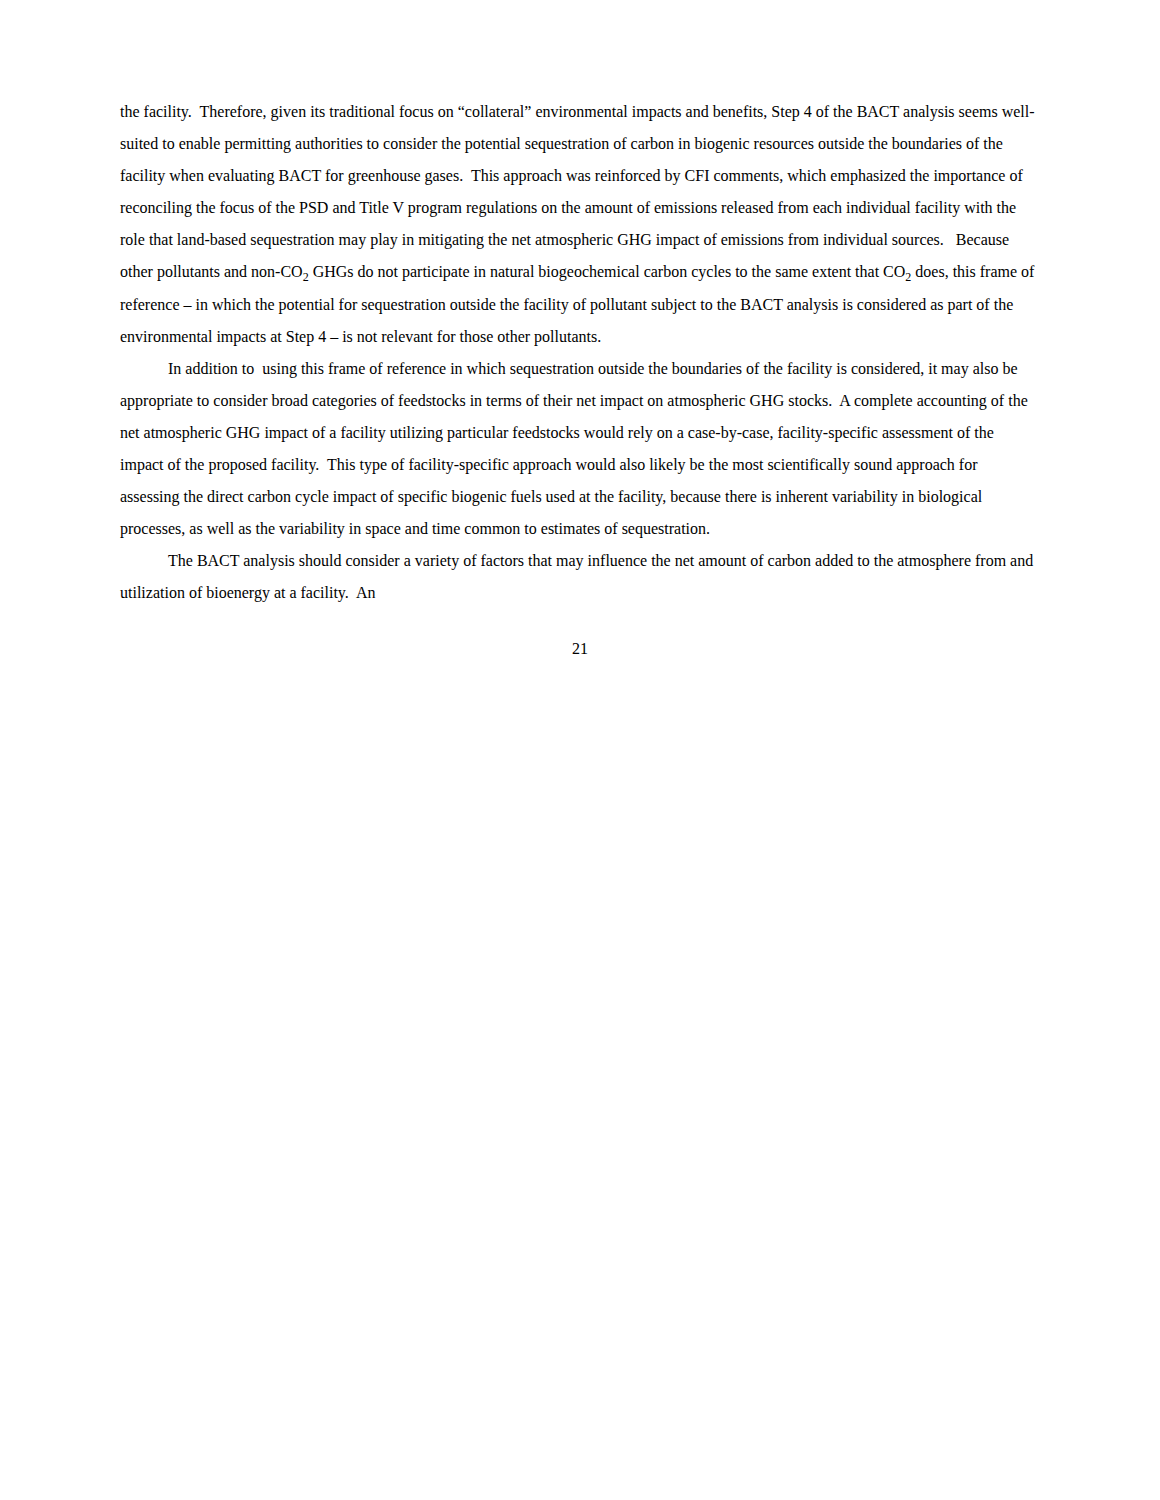the facility. Therefore, given its traditional focus on “collateral” environmental impacts and benefits, Step 4 of the BACT analysis seems well-suited to enable permitting authorities to consider the potential sequestration of carbon in biogenic resources outside the boundaries of the facility when evaluating BACT for greenhouse gases. This approach was reinforced by CFI comments, which emphasized the importance of reconciling the focus of the PSD and Title V program regulations on the amount of emissions released from each individual facility with the role that land-based sequestration may play in mitigating the net atmospheric GHG impact of emissions from individual sources. Because other pollutants and non-CO2 GHGs do not participate in natural biogeochemical carbon cycles to the same extent that CO2 does, this frame of reference – in which the potential for sequestration outside the facility of pollutant subject to the BACT analysis is considered as part of the environmental impacts at Step 4 – is not relevant for those other pollutants.
In addition to using this frame of reference in which sequestration outside the boundaries of the facility is considered, it may also be appropriate to consider broad categories of feedstocks in terms of their net impact on atmospheric GHG stocks. A complete accounting of the net atmospheric GHG impact of a facility utilizing particular feedstocks would rely on a case-by-case, facility-specific assessment of the impact of the proposed facility. This type of facility-specific approach would also likely be the most scientifically sound approach for assessing the direct carbon cycle impact of specific biogenic fuels used at the facility, because there is inherent variability in biological processes, as well as the variability in space and time common to estimates of sequestration.
The BACT analysis should consider a variety of factors that may influence the net amount of carbon added to the atmosphere from and utilization of bioenergy at a facility. An
21